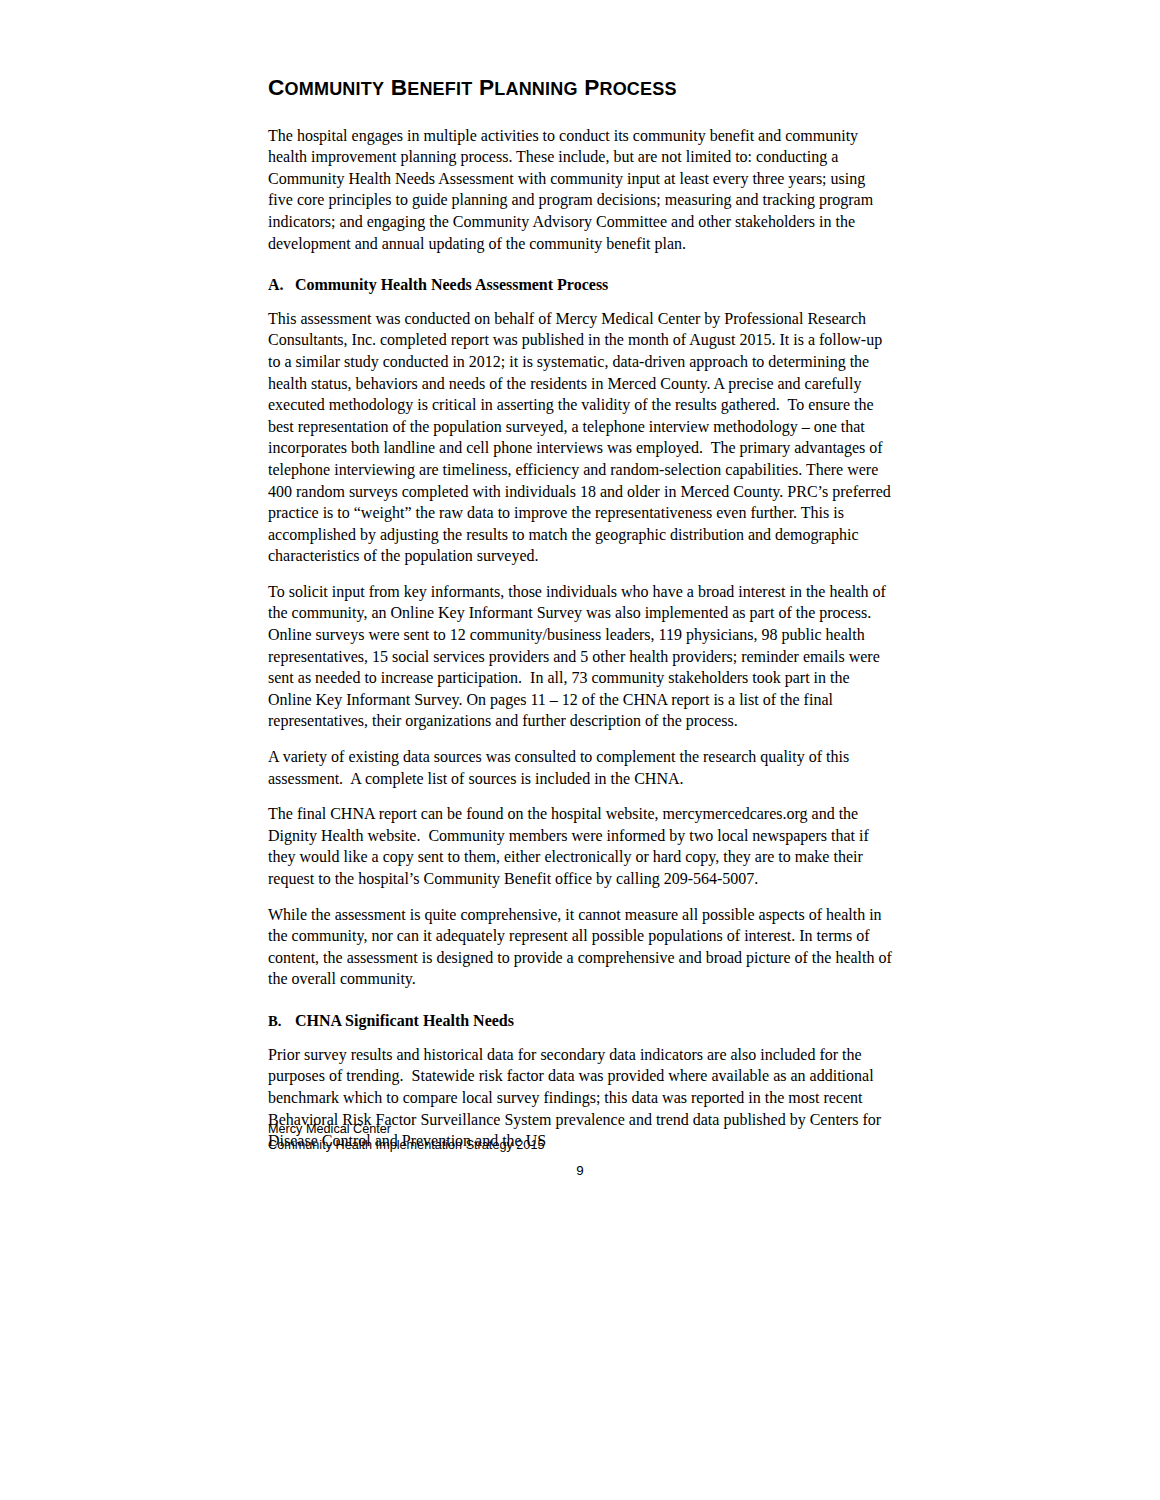COMMUNITY BENEFIT PLANNING PROCESS
The hospital engages in multiple activities to conduct its community benefit and community health improvement planning process. These include, but are not limited to: conducting a Community Health Needs Assessment with community input at least every three years; using five core principles to guide planning and program decisions; measuring and tracking program indicators; and engaging the Community Advisory Committee and other stakeholders in the development and annual updating of the community benefit plan.
A. Community Health Needs Assessment Process
This assessment was conducted on behalf of Mercy Medical Center by Professional Research Consultants, Inc. completed report was published in the month of August 2015. It is a follow-up to a similar study conducted in 2012; it is systematic, data-driven approach to determining the health status, behaviors and needs of the residents in Merced County. A precise and carefully executed methodology is critical in asserting the validity of the results gathered. To ensure the best representation of the population surveyed, a telephone interview methodology – one that incorporates both landline and cell phone interviews was employed. The primary advantages of telephone interviewing are timeliness, efficiency and random-selection capabilities. There were 400 random surveys completed with individuals 18 and older in Merced County. PRC’s preferred practice is to “weight” the raw data to improve the representativeness even further. This is accomplished by adjusting the results to match the geographic distribution and demographic characteristics of the population surveyed.
To solicit input from key informants, those individuals who have a broad interest in the health of the community, an Online Key Informant Survey was also implemented as part of the process. Online surveys were sent to 12 community/business leaders, 119 physicians, 98 public health representatives, 15 social services providers and 5 other health providers; reminder emails were sent as needed to increase participation. In all, 73 community stakeholders took part in the Online Key Informant Survey. On pages 11 – 12 of the CHNA report is a list of the final representatives, their organizations and further description of the process.
A variety of existing data sources was consulted to complement the research quality of this assessment. A complete list of sources is included in the CHNA.
The final CHNA report can be found on the hospital website, mercymercedcares.org and the Dignity Health website. Community members were informed by two local newspapers that if they would like a copy sent to them, either electronically or hard copy, they are to make their request to the hospital’s Community Benefit office by calling 209-564-5007.
While the assessment is quite comprehensive, it cannot measure all possible aspects of health in the community, nor can it adequately represent all possible populations of interest. In terms of content, the assessment is designed to provide a comprehensive and broad picture of the health of the overall community.
B. CHNA Significant Health Needs
Prior survey results and historical data for secondary data indicators are also included for the purposes of trending. Statewide risk factor data was provided where available as an additional benchmark which to compare local survey findings; this data was reported in the most recent Behavioral Risk Factor Surveillance System prevalence and trend data published by Centers for Disease Control and Prevention and the US
Mercy Medical Center
Community Health Implementation Strategy 2015
9